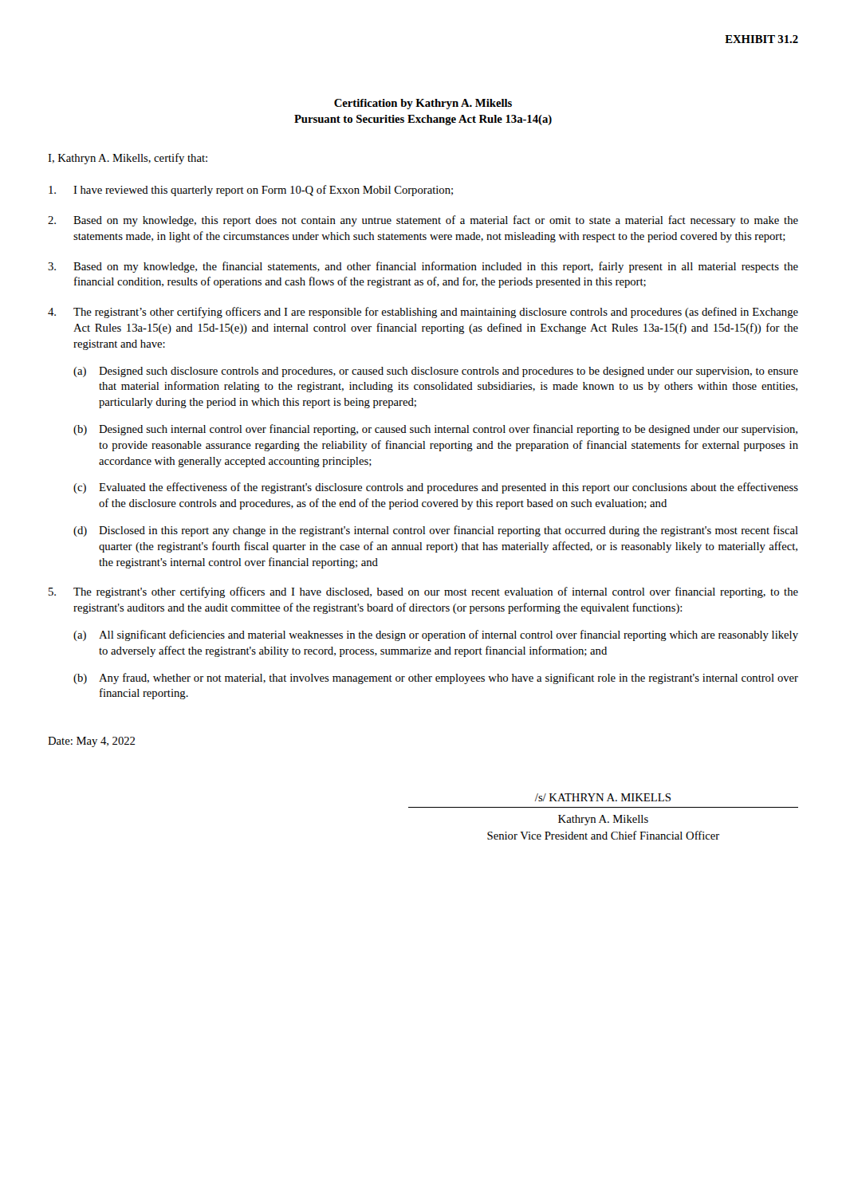EXHIBIT 31.2
Certification by Kathryn A. Mikells
Pursuant to Securities Exchange Act Rule 13a-14(a)
I, Kathryn A. Mikells, certify that:
I have reviewed this quarterly report on Form 10-Q of Exxon Mobil Corporation;
Based on my knowledge, this report does not contain any untrue statement of a material fact or omit to state a material fact necessary to make the statements made, in light of the circumstances under which such statements were made, not misleading with respect to the period covered by this report;
Based on my knowledge, the financial statements, and other financial information included in this report, fairly present in all material respects the financial condition, results of operations and cash flows of the registrant as of, and for, the periods presented in this report;
The registrant’s other certifying officers and I are responsible for establishing and maintaining disclosure controls and procedures (as defined in Exchange Act Rules 13a-15(e) and 15d-15(e)) and internal control over financial reporting (as defined in Exchange Act Rules 13a-15(f) and 15d-15(f)) for the registrant and have:
Designed such disclosure controls and procedures, or caused such disclosure controls and procedures to be designed under our supervision, to ensure that material information relating to the registrant, including its consolidated subsidiaries, is made known to us by others within those entities, particularly during the period in which this report is being prepared;
Designed such internal control over financial reporting, or caused such internal control over financial reporting to be designed under our supervision, to provide reasonable assurance regarding the reliability of financial reporting and the preparation of financial statements for external purposes in accordance with generally accepted accounting principles;
Evaluated the effectiveness of the registrant's disclosure controls and procedures and presented in this report our conclusions about the effectiveness of the disclosure controls and procedures, as of the end of the period covered by this report based on such evaluation; and
Disclosed in this report any change in the registrant's internal control over financial reporting that occurred during the registrant's most recent fiscal quarter (the registrant's fourth fiscal quarter in the case of an annual report) that has materially affected, or is reasonably likely to materially affect, the registrant's internal control over financial reporting; and
The registrant's other certifying officers and I have disclosed, based on our most recent evaluation of internal control over financial reporting, to the registrant's auditors and the audit committee of the registrant's board of directors (or persons performing the equivalent functions):
All significant deficiencies and material weaknesses in the design or operation of internal control over financial reporting which are reasonably likely to adversely affect the registrant's ability to record, process, summarize and report financial information; and
Any fraud, whether or not material, that involves management or other employees who have a significant role in the registrant's internal control over financial reporting.
Date: May 4, 2022
/s/ KATHRYN A. MIKELLS
Kathryn A. Mikells
Senior Vice President and Chief Financial Officer